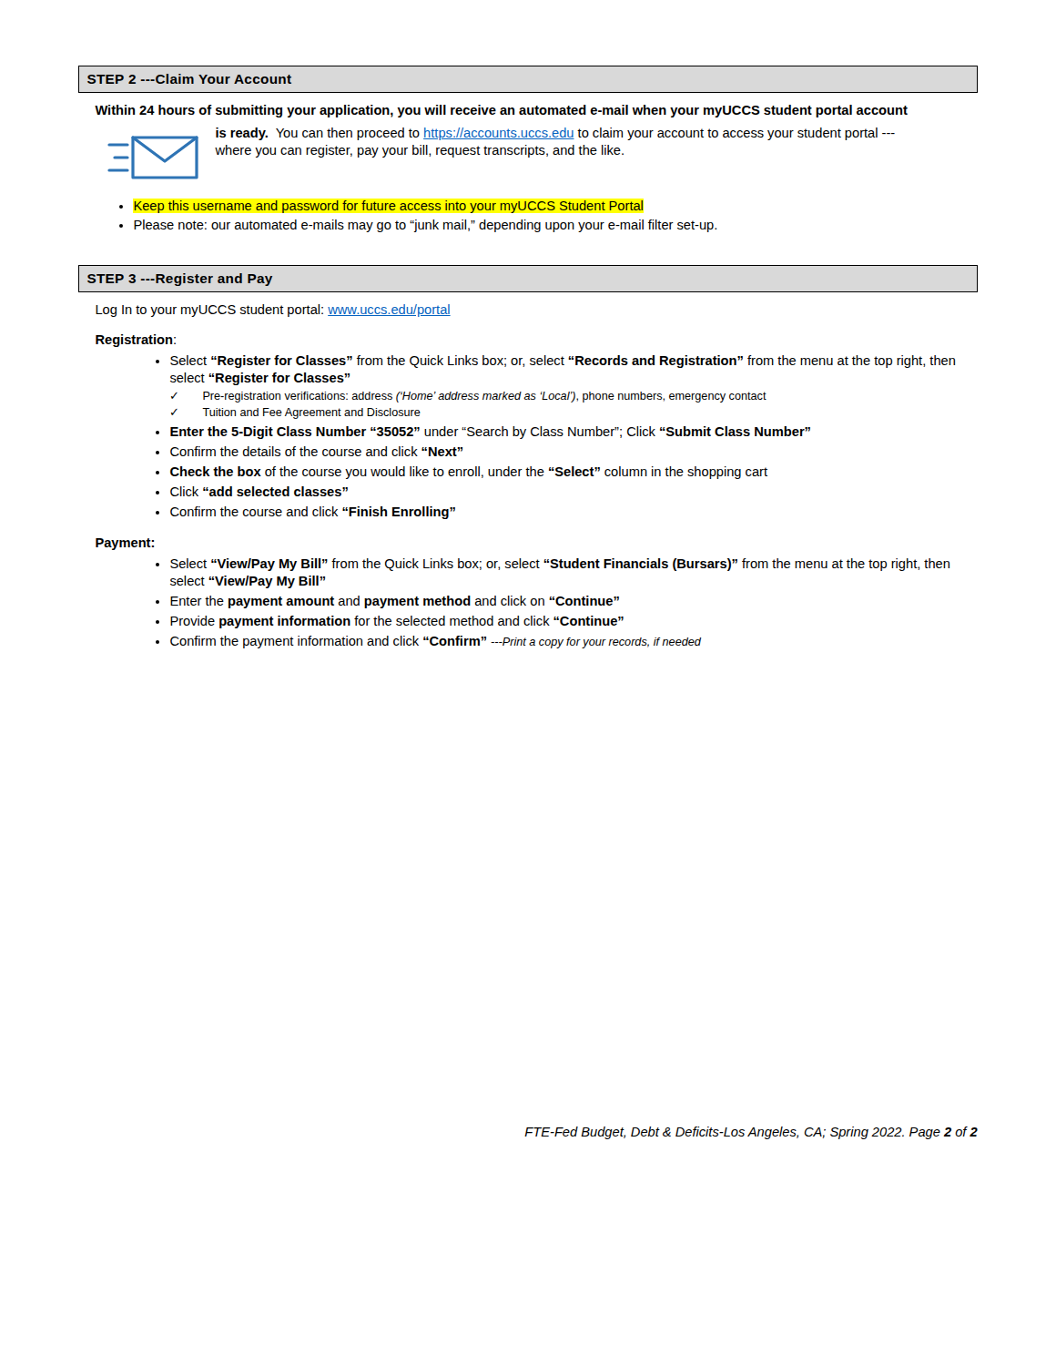STEP 2 ---Claim Your Account
Within 24 hours of submitting your application, you will receive an automated e-mail when your myUCCS student portal account
is ready. You can then proceed to https://accounts.uccs.edu to claim your account to access your student portal ---
where you can register, pay your bill, request transcripts, and the like.
Keep this username and password for future access into your myUCCS Student Portal
Please note: our automated e-mails may go to “junk mail,” depending upon your e-mail filter set-up.
STEP 3 ---Register and Pay
Log In to your myUCCS student portal: www.uccs.edu/portal
Registration:
Select “Register for Classes” from the Quick Links box; or, select “Records and Registration” from the menu at the top right, then select “Register for Classes”
Pre-registration verifications: address (‘Home’ address marked as ‘Local’), phone numbers, emergency contact
Tuition and Fee Agreement and Disclosure
Enter the 5-Digit Class Number “35052” under “Search by Class Number”; Click “Submit Class Number”
Confirm the details of the course and click “Next”
Check the box of the course you would like to enroll, under the “Select” column in the shopping cart
Click “add selected classes”
Confirm the course and click “Finish Enrolling”
Payment:
Select “View/Pay My Bill” from the Quick Links box; or, select “Student Financials (Bursars)” from the menu at the top right, then select “View/Pay My Bill”
Enter the payment amount and payment method and click on “Continue”
Provide payment information for the selected method and click “Continue”
Confirm the payment information and click “Confirm” ---Print a copy for your records, if needed
FTE-Fed Budget, Debt & Deficits-Los Angeles, CA; Spring 2022. Page 2 of 2